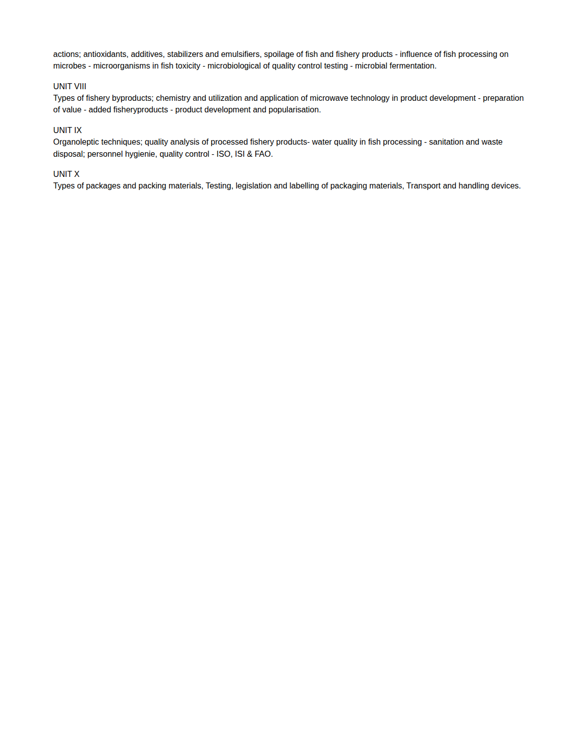actions; antioxidants, additives, stabilizers and emulsifiers, spoilage of fish and fishery products - influence of fish processing on microbes - microorganisms in fish toxicity - microbiological of quality control testing - microbial fermentation.
UNIT VIII
Types of fishery byproducts; chemistry and utilization and application of microwave technology in product development - preparation of value - added fisheryproducts - product development and popularisation.
UNIT IX
Organoleptic techniques; quality analysis of processed fishery products- water quality in fish processing - sanitation and waste disposal; personnel hygienie, quality control - ISO, ISI & FAO.
UNIT X
Types of packages and packing materials, Testing, legislation and labelling of packaging materials, Transport and handling devices.